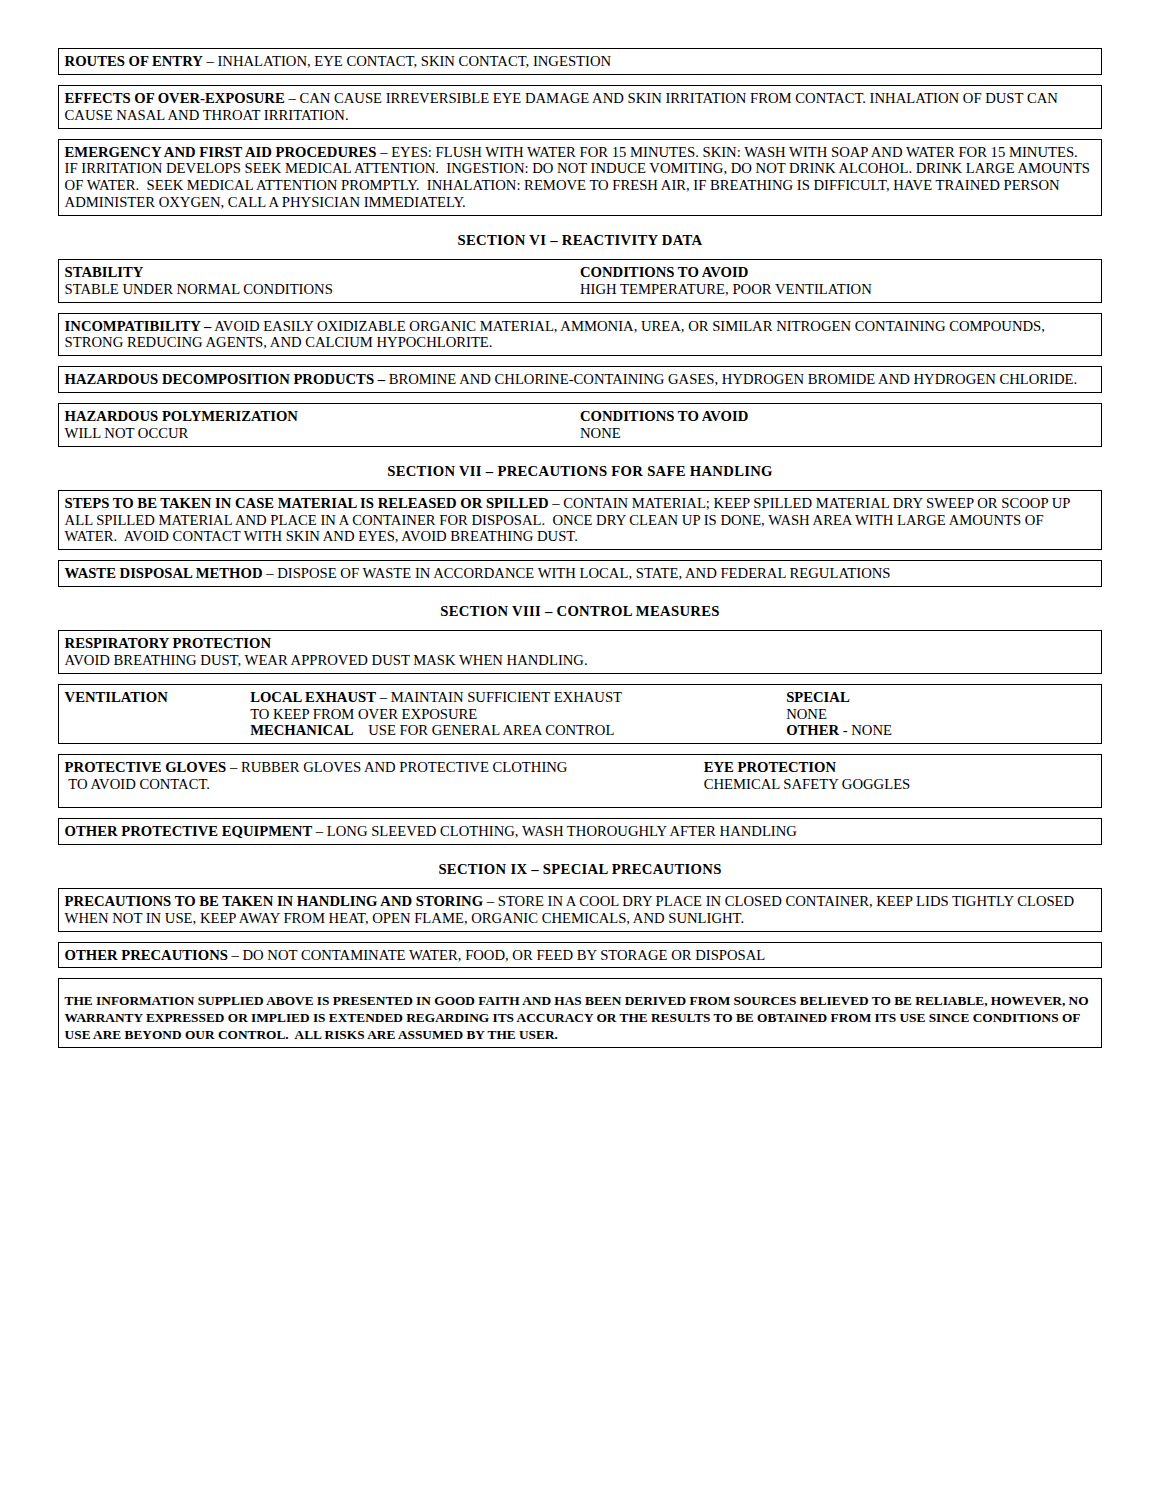ROUTES OF ENTRY – INHALATION, EYE CONTACT, SKIN CONTACT, INGESTION
EFFECTS OF OVER-EXPOSURE – CAN CAUSE IRREVERSIBLE EYE DAMAGE AND SKIN IRRITATION FROM CONTACT. INHALATION OF DUST CAN CAUSE NASAL AND THROAT IRRITATION.
EMERGENCY AND FIRST AID PROCEDURES – EYES: FLUSH WITH WATER FOR 15 MINUTES. SKIN: WASH WITH SOAP AND WATER FOR 15 MINUTES. IF IRRITATION DEVELOPS SEEK MEDICAL ATTENTION. INGESTION: DO NOT INDUCE VOMITING, DO NOT DRINK ALCOHOL. DRINK LARGE AMOUNTS OF WATER. SEEK MEDICAL ATTENTION PROMPTLY. INHALATION: REMOVE TO FRESH AIR, IF BREATHING IS DIFFICULT, HAVE TRAINED PERSON ADMINISTER OXYGEN, CALL A PHYSICIAN IMMEDIATELY.
SECTION VI – REACTIVITY DATA
STABILITY
STABLE UNDER NORMAL CONDITIONS
CONDITIONS TO AVOID
HIGH TEMPERATURE, POOR VENTILATION
INCOMPATIBILITY – AVOID EASILY OXIDIZABLE ORGANIC MATERIAL, AMMONIA, UREA, OR SIMILAR NITROGEN CONTAINING COMPOUNDS, STRONG REDUCING AGENTS, AND CALCIUM HYPOCHLORITE.
HAZARDOUS DECOMPOSITION PRODUCTS – BROMINE AND CHLORINE-CONTAINING GASES, HYDROGEN BROMIDE AND HYDROGEN CHLORIDE.
HAZARDOUS POLYMERIZATION
WILL NOT OCCUR
CONDITIONS TO AVOID
NONE
SECTION VII – PRECAUTIONS FOR SAFE HANDLING
STEPS TO BE TAKEN IN CASE MATERIAL IS RELEASED OR SPILLED – CONTAIN MATERIAL; KEEP SPILLED MATERIAL DRY SWEEP OR SCOOP UP ALL SPILLED MATERIAL AND PLACE IN A CONTAINER FOR DISPOSAL. ONCE DRY CLEAN UP IS DONE, WASH AREA WITH LARGE AMOUNTS OF WATER. AVOID CONTACT WITH SKIN AND EYES, AVOID BREATHING DUST.
WASTE DISPOSAL METHOD – DISPOSE OF WASTE IN ACCORDANCE WITH LOCAL, STATE, AND FEDERAL REGULATIONS
SECTION VIII – CONTROL MEASURES
RESPIRATORY PROTECTION
AVOID BREATHING DUST, WEAR APPROVED DUST MASK WHEN HANDLING.
VENTILATION
LOCAL EXHAUST – MAINTAIN SUFFICIENT EXHAUST
TO KEEP FROM OVER EXPOSURE
MECHANICAL USE FOR GENERAL AREA CONTROL
SPECIAL
NONE
OTHER - NONE
PROTECTIVE GLOVES – RUBBER GLOVES AND PROTECTIVE CLOTHING
TO AVOID CONTACT.
EYE PROTECTION
CHEMICAL SAFETY GOGGLES
OTHER PROTECTIVE EQUIPMENT – LONG SLEEVED CLOTHING, WASH THOROUGHLY AFTER HANDLING
SECTION IX – SPECIAL PRECAUTIONS
PRECAUTIONS TO BE TAKEN IN HANDLING AND STORING – STORE IN A COOL DRY PLACE IN CLOSED CONTAINER, KEEP LIDS TIGHTLY CLOSED WHEN NOT IN USE, KEEP AWAY FROM HEAT, OPEN FLAME, ORGANIC CHEMICALS, AND SUNLIGHT.
OTHER PRECAUTIONS – DO NOT CONTAMINATE WATER, FOOD, OR FEED BY STORAGE OR DISPOSAL
THE INFORMATION SUPPLIED ABOVE IS PRESENTED IN GOOD FAITH AND HAS BEEN DERIVED FROM SOURCES BELIEVED TO BE RELIABLE, HOWEVER, NO WARRANTY EXPRESSED OR IMPLIED IS EXTENDED REGARDING ITS ACCURACY OR THE RESULTS TO BE OBTAINED FROM ITS USE SINCE CONDITIONS OF USE ARE BEYOND OUR CONTROL. ALL RISKS ARE ASSUMED BY THE USER.